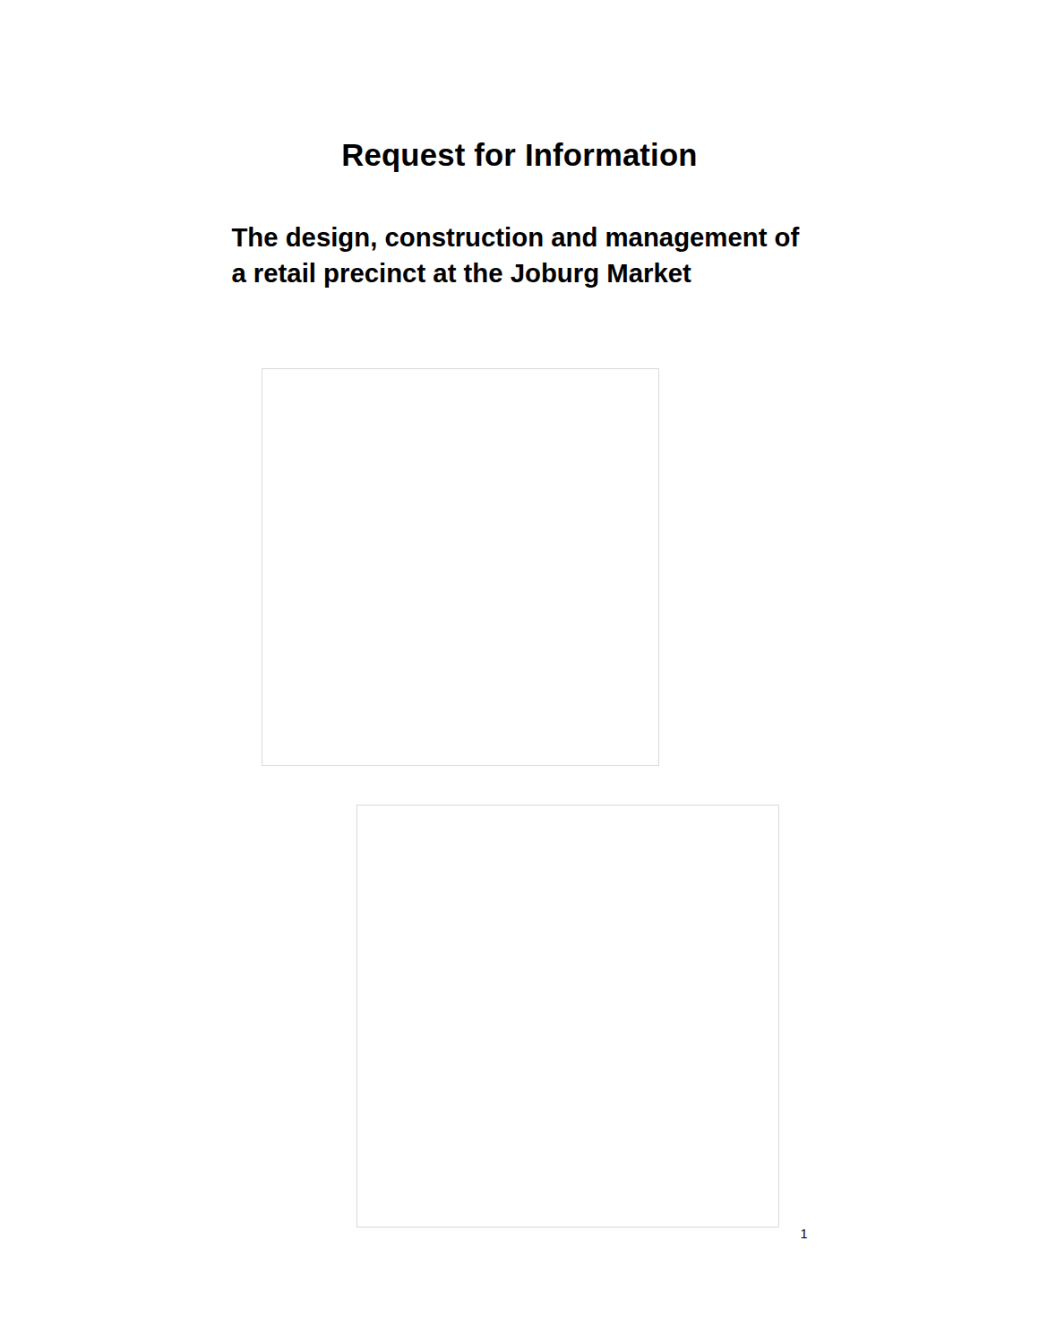Request for Information
The design, construction and management of a retail precinct at the Joburg Market
1